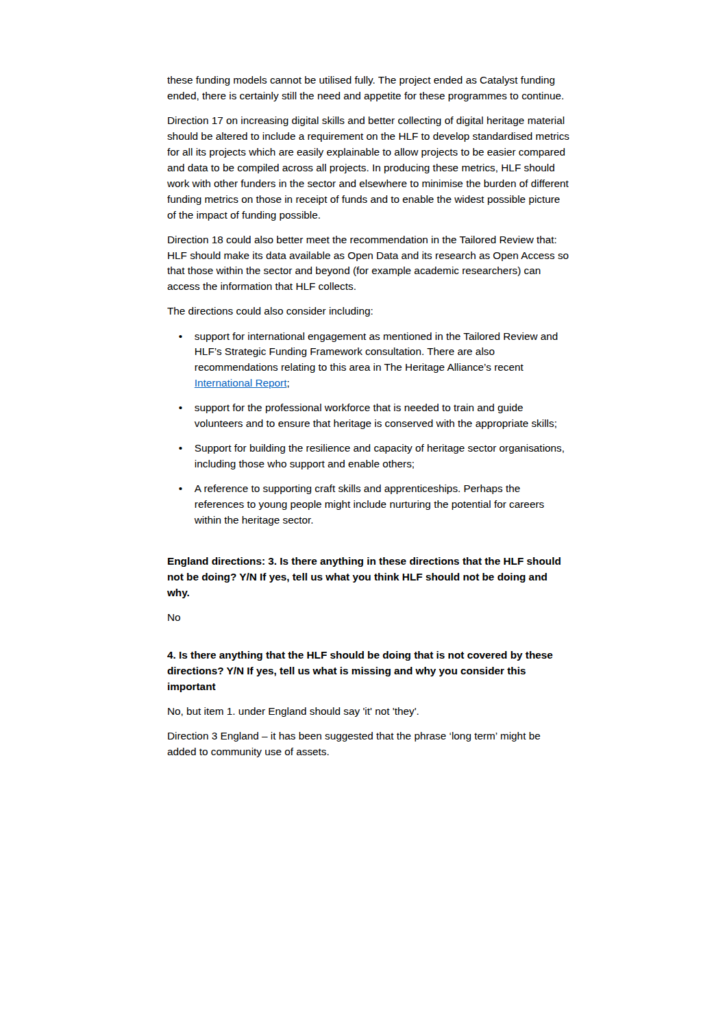these funding models cannot be utilised fully. The project ended as Catalyst funding ended, there is certainly still the need and appetite for these programmes to continue.
Direction 17 on increasing digital skills and better collecting of digital heritage material should be altered to include a requirement on the HLF to develop standardised metrics for all its projects which are easily explainable to allow projects to be easier compared and data to be compiled across all projects. In producing these metrics, HLF should work with other funders in the sector and elsewhere to minimise the burden of different funding metrics on those in receipt of funds and to enable the widest possible picture of the impact of funding possible.
Direction 18 could also better meet the recommendation in the Tailored Review that: HLF should make its data available as Open Data and its research as Open Access so that those within the sector and beyond (for example academic researchers) can access the information that HLF collects.
The directions could also consider including:
support for international engagement as mentioned in the Tailored Review and HLF’s Strategic Funding Framework consultation. There are also recommendations relating to this area in The Heritage Alliance’s recent International Report;
support for the professional workforce that is needed to train and guide volunteers and to ensure that heritage is conserved with the appropriate skills;
Support for building the resilience and capacity of heritage sector organisations, including those who support and enable others;
A reference to supporting craft skills and apprenticeships. Perhaps the references to young people might include nurturing the potential for careers within the heritage sector.
England directions: 3. Is there anything in these directions that the HLF should not be doing? Y/N If yes, tell us what you think HLF should not be doing and why.
No
4. Is there anything that the HLF should be doing that is not covered by these directions? Y/N If yes, tell us what is missing and why you consider this important
No, but item 1. under England should say 'it' not 'they'.
Direction 3 England – it has been suggested that the phrase ‘long term’ might be added to community use of assets.